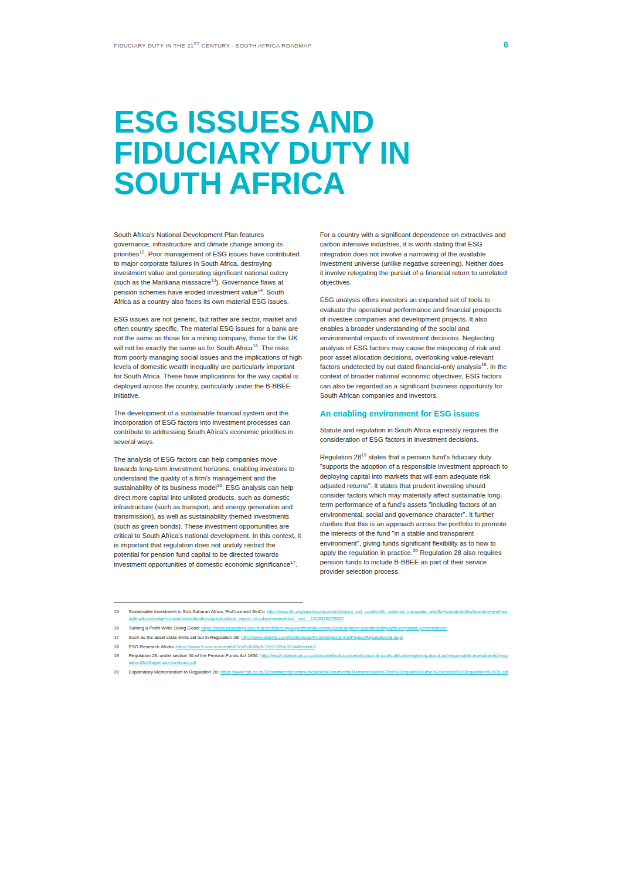FIDUCIARY DUTY IN THE 21ST CENTURY - SOUTH AFRICA ROADMAP 6
ESG ISSUES AND
FIDUCIARY DUTY IN
SOUTH AFRICA
South Africa's National Development Plan features governance, infrastructure and climate change among its priorities12. Poor management of ESG issues have contributed to major corporate failures in South Africa, destroying investment value and generating significant national outcry (such as the Marikana massacre13). Governance flaws at pension schemes have eroded investment value14. South Africa as a country also faces its own material ESG issues.
ESG issues are not generic, but rather are sector, market and often country specific. The material ESG issues for a bank are not the same as those for a mining company, those for the UK will not be exactly the same as for South Africa15. The risks from poorly managing social issues and the implications of high levels of domestic wealth inequality are particularly important for South Africa. These have implications for the way capital is deployed across the country, particularly under the B-BBEE initiative.
The development of a sustainable financial system and the incorporation of ESG factors into investment processes can contribute to addressing South Africa's economic priorities in several ways.
The analysis of ESG factors can help companies move towards long-term investment horizons, enabling investors to understand the quality of a firm's management and the sustainability of its business model16. ESG analysis can help direct more capital into unlisted products, such as domestic infrastructure (such as transport, and energy generation and transmission), as well as sustainability themed investments (such as green bonds). These investment opportunities are critical to South Africa's national development. In this context, it is important that regulation does not unduly restrict the potential for pension fund capital to be directed towards investment opportunities of domestic economic significance17.
For a country with a significant dependence on extractives and carbon intensive industries, it is worth stating that ESG integration does not involve a narrowing of the available investment universe (unlike negative screening). Neither does it involve relegating the pursuit of a financial return to unrelated objectives.
ESG analysis offers investors an expanded set of tools to evaluate the operational performance and financial prospects of investee companies and development projects. It also enables a broader understanding of the social and environmental impacts of investment decisions. Neglecting analysis of ESG factors may cause the mispricing of risk and poor asset allocation decisions, overlooking value-relevant factors undetected by out dated financial-only analysis18. In the context of broader national economic objectives, ESG factors can also be regarded as a significant business opportunity for South African companies and investors.
An enabling environment for ESG issues
Statute and regulation in South Africa expressly requires the consideration of ESG factors in investment decisions.
Regulation 2819 states that a pension fund's fiduciary duty "supports the adoption of a responsible investment approach to deploying capital into markets that will earn adequate risk adjusted returns". It states that prudent investing should consider factors which may materially affect sustainable long-term performance of a fund's assets "including factors of an environmental, social and governance character". It further clarifies that this is an approach across the portfolio to promote the interests of the fund "in a stable and transparent environment", giving funds significant flexibility as to how to apply the regulation in practice.20 Regulation 28 also requires pension funds to include B-BBEE as part of their service provider selection process.
15 Sustainable Investment in Sub-Saharan Africa, RisCura and SinCo: http://www.ifc.org/wps/wcm/connect/topics_ext_content/ifc_external_corporate_site/ifc+sustainability/learning+and+adapting/knowledge+products/publications/publications_report_si-subsaharanafrica__wci__1319578679952
16 Turning a Profit While Doing Good: https://www.brookings.edu/research/turning-a-profit-while-doing-good-aligning-sustainability-with-corporate-performance/
17 Such as the asset class limits set out in Regulation 28: http://www.stanlib.com/Institutional/KnowledgeCentre/Pages/Regulation28.aspx
18 ESG Research Works: https://www.ft.com/content/b22c49c8-06e8-11e2-92ef-00144feabdc0
19 Regulation 28, under section 36 of the Pension Funds Act 1956: http://ww2.oldmutual.co.za/docs/default-source/old-mutual-south-africa/omig/omig-about-us/responsible-investments/regulation28ofthepensionfundsact.pdf
20 Explanatory Memorandum to Regulation 28: https://www.fsb.co.za/Departments/communications/Documents/Memorandum%20to%20explain%20the%20revised%20regulation%2028.pdf